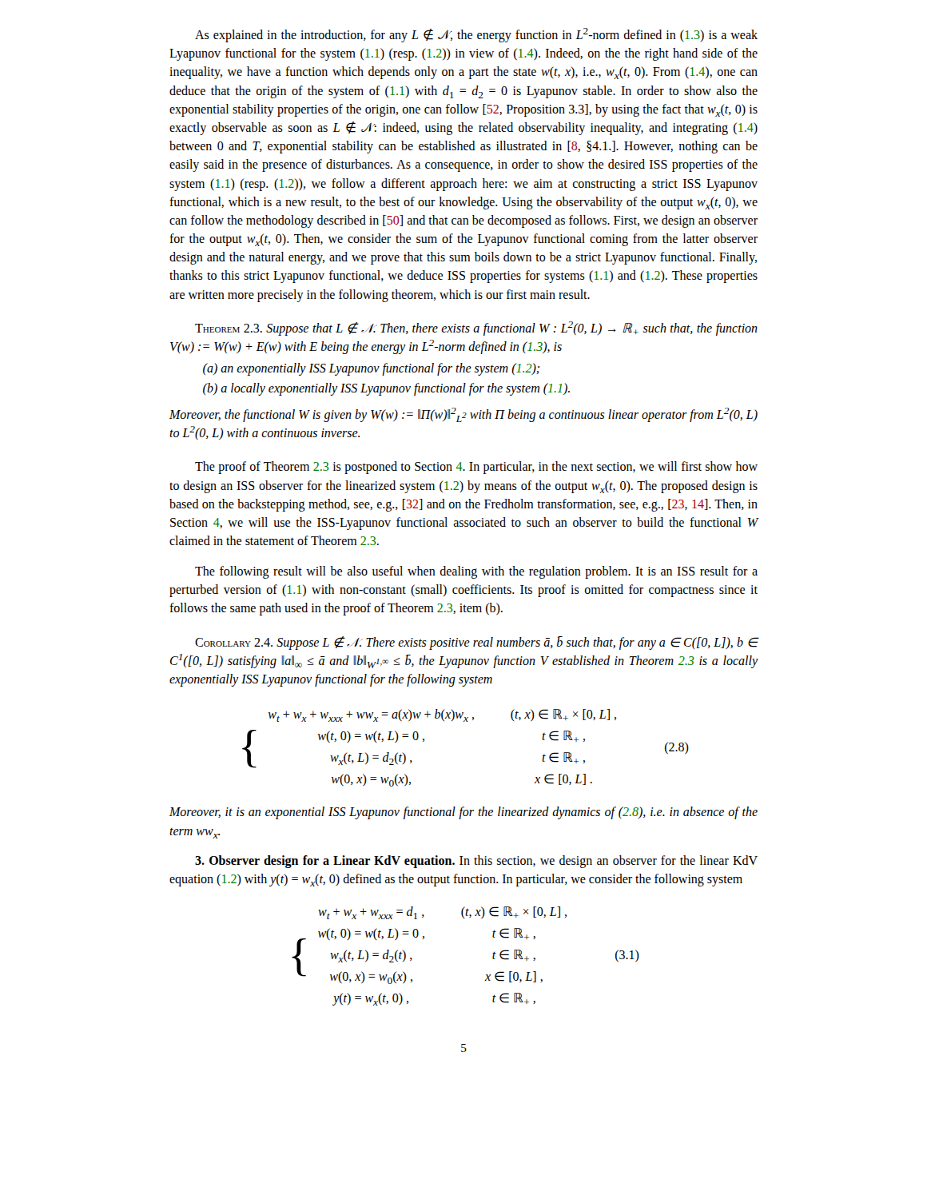As explained in the introduction, for any L ∉ 𝒩, the energy function in L2-norm defined in (1.3) is a weak Lyapunov functional for the system (1.1) (resp. (1.2)) in view of (1.4). Indeed, on the the right hand side of the inequality, we have a function which depends only on a part the state w(t, x), i.e., wx(t, 0). From (1.4), one can deduce that the origin of the system of (1.1) with d1 = d2 = 0 is Lyapunov stable. In order to show also the exponential stability properties of the origin, one can follow [52, Proposition 3.3], by using the fact that wx(t, 0) is exactly observable as soon as L ∉ 𝒩: indeed, using the related observability inequality, and integrating (1.4) between 0 and T, exponential stability can be established as illustrated in [8, §4.1.]. However, nothing can be easily said in the presence of disturbances. As a consequence, in order to show the desired ISS properties of the system (1.1) (resp. (1.2)), we follow a different approach here: we aim at constructing a strict ISS Lyapunov functional, which is a new result, to the best of our knowledge. Using the observability of the output wx(t, 0), we can follow the methodology described in [50] and that can be decomposed as follows. First, we design an observer for the output wx(t, 0). Then, we consider the sum of the Lyapunov functional coming from the latter observer design and the natural energy, and we prove that this sum boils down to be a strict Lyapunov functional. Finally, thanks to this strict Lyapunov functional, we deduce ISS properties for systems (1.1) and (1.2). These properties are written more precisely in the following theorem, which is our first main result.
Theorem 2.3. Suppose that L ∉ 𝒩. Then, there exists a functional W : L2(0, L) → ℝ+ such that, the function V(w) := W(w) + E(w) with E being the energy in L2-norm defined in (1.3), is
(a) an exponentially ISS Lyapunov functional for the system (1.2);
(b) a locally exponentially ISS Lyapunov functional for the system (1.1).
Moreover, the functional W is given by W(w) := ‖Π(w)‖2L2 with Π being a continuous linear operator from L2(0, L) to L2(0, L) with a continuous inverse.
The proof of Theorem 2.3 is postponed to Section 4. In particular, in the next section, we will first show how to design an ISS observer for the linearized system (1.2) by means of the output wx(t, 0). The proposed design is based on the backstepping method, see, e.g., [32] and on the Fredholm transformation, see, e.g., [23, 14]. Then, in Section 4, we will use the ISS-Lyapunov functional associated to such an observer to build the functional W claimed in the statement of Theorem 2.3.
The following result will be also useful when dealing with the regulation problem. It is an ISS result for a perturbed version of (1.1) with non-constant (small) coefficients. Its proof is omitted for compactness since it follows the same path used in the proof of Theorem 2.3, item (b).
Corollary 2.4. Suppose L ∉ 𝒩. There exists positive real numbers ā, b̄ such that, for any a ∈ C([0, L]), b ∈ C1([0, L]) satisfying ‖a‖∞ ≤ ā and ‖b‖W1,∞ ≤ b̄, the Lyapunov function V established in Theorem 2.3 is a locally exponentially ISS Lyapunov functional for the following system
{
| w t + w x + w xxx + ww x = a ( x ) w + b ( x ) w x , | ( t , x ) ∈ ℝ + × [0, L ] , |
| w ( t , 0) = w ( t , L ) = 0 , | t ∈ ℝ + , |
| w x ( t , L ) = d 2 ( t ) , | t ∈ ℝ + , |
| w (0, x ) = w 0 ( x ), | x ∈ [0, L ] . |
(2.8)
Moreover, it is an exponential ISS Lyapunov functional for the linearized dynamics of (2.8), i.e. in absence of the term wwx.
3. Observer design for a Linear KdV equation. In this section, we design an observer for the linear KdV equation (1.2) with y(t) = wx(t, 0) defined as the output function. In particular, we consider the following system
{
| w t + w x + w xxx = d 1 , | ( t , x ) ∈ ℝ + × [0, L ] , |
| w ( t , 0) = w ( t , L ) = 0 , | t ∈ ℝ + , |
| w x ( t , L ) = d 2 ( t ) , | t ∈ ℝ + , |
| w (0, x ) = w 0 ( x ) , | x ∈ [0, L ] , |
| y ( t ) = w x ( t , 0) , | t ∈ ℝ + , |
(3.1)
5